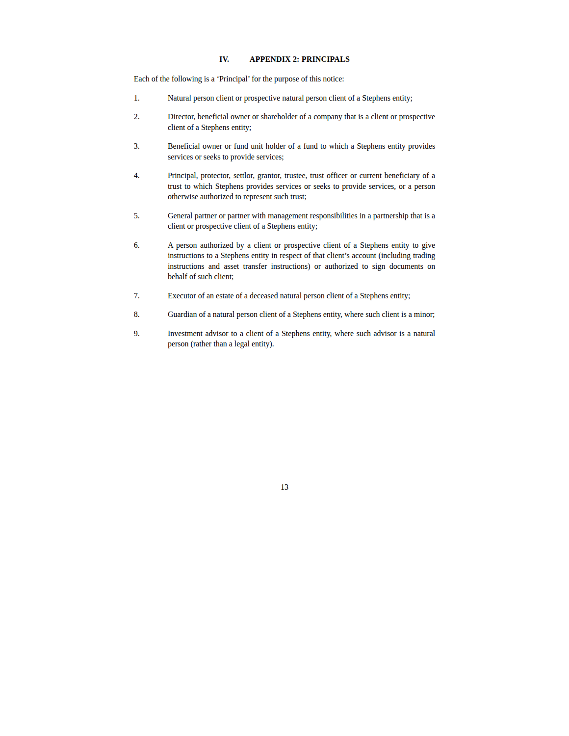IV. APPENDIX 2: PRINCIPALS
Each of the following is a ‘Principal’ for the purpose of this notice:
Natural person client or prospective natural person client of a Stephens entity;
Director, beneficial owner or shareholder of a company that is a client or prospective client of a Stephens entity;
Beneficial owner or fund unit holder of a fund to which a Stephens entity provides services or seeks to provide services;
Principal, protector, settlor, grantor, trustee, trust officer or current beneficiary of a trust to which Stephens provides services or seeks to provide services, or a person otherwise authorized to represent such trust;
General partner or partner with management responsibilities in a partnership that is a client or prospective client of a Stephens entity;
A person authorized by a client or prospective client of a Stephens entity to give instructions to a Stephens entity in respect of that client’s account (including trading instructions and asset transfer instructions) or authorized to sign documents on behalf of such client;
Executor of an estate of a deceased natural person client of a Stephens entity;
Guardian of a natural person client of a Stephens entity, where such client is a minor;
Investment advisor to a client of a Stephens entity, where such advisor is a natural person (rather than a legal entity).
13